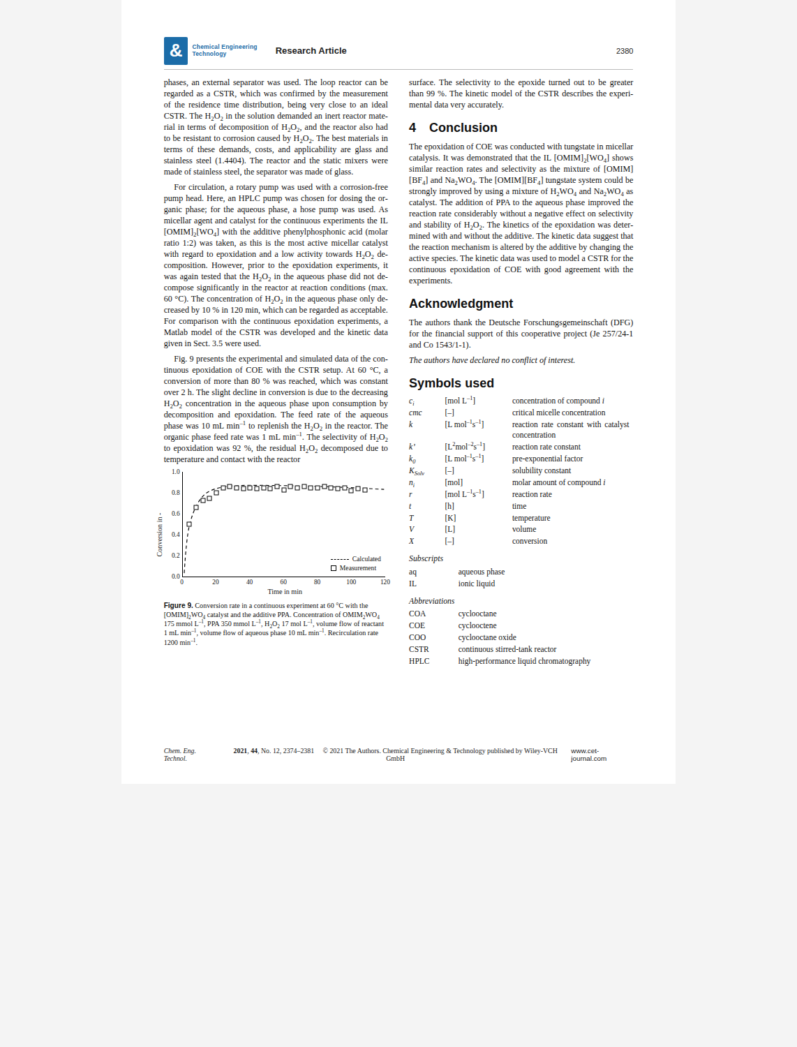&
Chemical Engineering Technology
Research Article
2380
phases, an external separator was used. The loop reactor can be regarded as a CSTR, which was confirmed by the measurement of the residence time distribution, being very close to an ideal CSTR. The H2O2 in the solution demanded an inert reactor material in terms of decomposition of H2O2, and the reactor also had to be resistant to corrosion caused by H2O2. The best materials in terms of these demands, costs, and applicability are glass and stainless steel (1.4404). The reactor and the static mixers were made of stainless steel, the separator was made of glass.
For circulation, a rotary pump was used with a corrosion-free pump head. Here, an HPLC pump was chosen for dosing the organic phase; for the aqueous phase, a hose pump was used. As micellar agent and catalyst for the continuous experiments the IL [OMIM]2[WO4] with the additive phenylphosphonic acid (molar ratio 1:2) was taken, as this is the most active micellar catalyst with regard to epoxidation and a low activity towards H2O2 decomposition. However, prior to the epoxidation experiments, it was again tested that the H2O2 in the aqueous phase did not decompose significantly in the reactor at reaction conditions (max. 60 °C). The concentration of H2O2 in the aqueous phase only decreased by 10 % in 120 min, which can be regarded as acceptable. For comparison with the continuous epoxidation experiments, a Matlab model of the CSTR was developed and the kinetic data given in Sect. 3.5 were used.
Fig. 9 presents the experimental and simulated data of the continuous epoxidation of COE with the CSTR setup. At 60 °C, a conversion of more than 80 % was reached, which was constant over 2 h. The slight decline in conversion is due to the decreasing H2O2 concentration in the aqueous phase upon consumption by decomposition and epoxidation. The feed rate of the aqueous phase was 10 mL min–1 to replenish the H2O2 in the reactor. The organic phase feed rate was 1 mL min–1. The selectivity of H2O2 to epoxidation was 92 %, the residual H2O2 decomposed due to temperature and contact with the reactor
Conversion in -
1.0 0.8 0.6 0.4 0.2 0.0
Calculated
Measurement
0 20 40 60 80 100 120
Time in min
Figure 9. Conversion rate in a continuous experiment at 60 °C with the [OMIM]2WO4 catalyst and the additive PPA. Concentration of OMIM2WO4 175 mmol L–1, PPA 350 mmol L–1, H2O2 17 mol L–1, volume flow of reactant 1 mL min–1, volume flow of aqueous phase 10 mL min–1. Recirculation rate 1200 min–1.
surface. The selectivity to the epoxide turned out to be greater than 99 %. The kinetic model of the CSTR describes the experimental data very accurately.
4 Conclusion
The epoxidation of COE was conducted with tungstate in micellar catalysis. It was demonstrated that the IL [OMIM]2[WO4] shows similar reaction rates and selectivity as the mixture of [OMIM][BF4] and Na2WO4. The [OMIM][BF4] tungstate system could be strongly improved by using a mixture of H2WO4 and Na2WO4 as catalyst. The addition of PPA to the aqueous phase improved the reaction rate considerably without a negative effect on selectivity and stability of H2O2. The kinetics of the epoxidation was determined with and without the additive. The kinetic data suggest that the reaction mechanism is altered by the additive by changing the active species. The kinetic data was used to model a CSTR for the continuous epoxidation of COE with good agreement with the experiments.
Acknowledgment
The authors thank the Deutsche Forschungsgemeinschaft (DFG) for the financial support of this cooperative project (Je 257/24-1 and Co 1543/1-1).
The authors have declared no conflict of interest.
Symbols used
| c i | [mol L –1 ] | concentration of compound i |
| cmc | [–] | critical micelle concentration |
| k | [L mol –1 s –1 ] | reaction rate constant with catalyst concentration |
| k’ | [L 2 mol –2 s –1 ] | reaction rate constant |
| k 0 | [L mol –1 s –1 ] | pre-exponential factor |
| K Solv | [–] | solubility constant |
| n i | [mol] | molar amount of compound i |
| r | [mol L –1 s –1 ] | reaction rate |
| t | [h] | time |
| T | [K] | temperature |
| V | [L] | volume |
| X | [–] | conversion |
Subscripts
| aq | aqueous phase |
| IL | ionic liquid |
Abbreviations
| COA | cyclooctane |
| COE | cyclooctene |
| COO | cyclooctane oxide |
| CSTR | continuous stirred-tank reactor |
| HPLC | high-performance liquid chromatography |
Chem. Eng. Technol.
2021, 44, No. 12, 2374–2381 © 2021 The Authors. Chemical Engineering & Technology published by Wiley-VCH GmbH
www.cet-journal.com